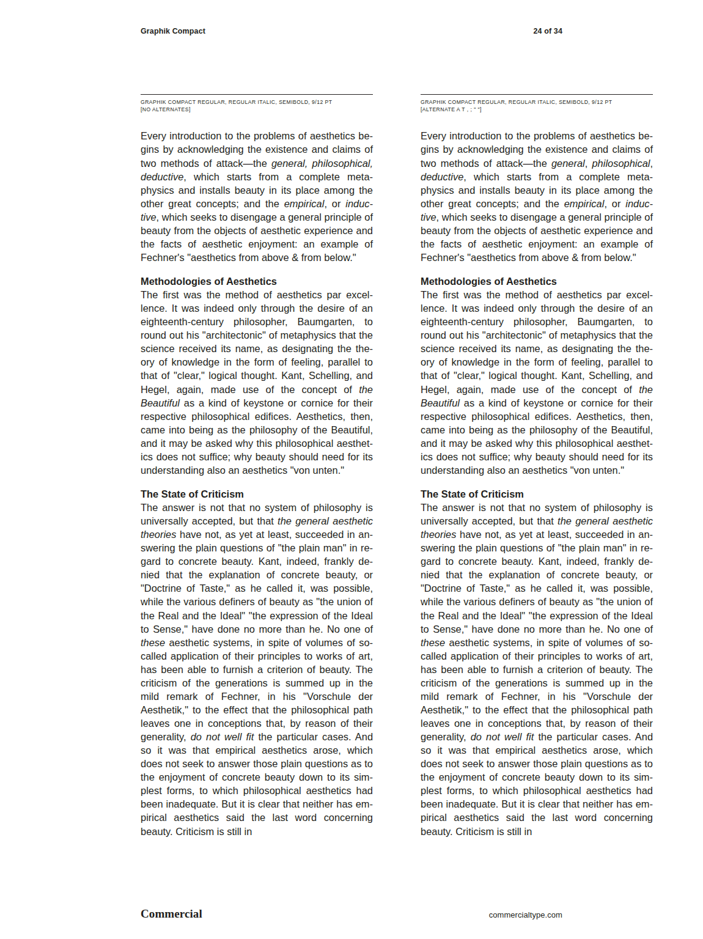Graphik Compact
24 of 34
Graphik Compact Regular, Regular Italic, Semibold, 9/12 pt
[no alternates]
Every introduction to the problems of aesthetics begins by acknowledging the existence and claims of two methods of attack—the general, philosophical, deductive, which starts from a complete metaphysics and installs beauty in its place among the other great concepts; and the empirical, or inductive, which seeks to disengage a general principle of beauty from the objects of aesthetic experience and the facts of aesthetic enjoyment: an example of Fechner's "aesthetics from above & from below."
Methodologies of Aesthetics
The first was the method of aesthetics par excellence. It was indeed only through the desire of an eighteenth-century philosopher, Baumgarten, to round out his "architectonic" of metaphysics that the science received its name, as designating the theory of knowledge in the form of feeling, parallel to that of "clear," logical thought. Kant, Schelling, and Hegel, again, made use of the concept of the Beautiful as a kind of keystone or cornice for their respective philosophical edifices. Aesthetics, then, came into being as the philosophy of the Beautiful, and it may be asked why this philosophical aesthetics does not suffice; why beauty should need for its understanding also an aesthetics "von unten."
The State of Criticism
The answer is not that no system of philosophy is universally accepted, but that the general aesthetic theories have not, as yet at least, succeeded in answering the plain questions of "the plain man" in regard to concrete beauty. Kant, indeed, frankly denied that the explanation of concrete beauty, or "Doctrine of Taste," as he called it, was possible, while the various definers of beauty as "the union of the Real and the Ideal" "the expression of the Ideal to Sense," have done no more than he. No one of these aesthetic systems, in spite of volumes of so-called application of their principles to works of art, has been able to furnish a criterion of beauty. The criticism of the generations is summed up in the mild remark of Fechner, in his "Vorschule der Aesthetik," to the effect that the philosophical path leaves one in conceptions that, by reason of their generality, do not well fit the particular cases. And so it was that empirical aesthetics arose, which does not seek to answer those plain questions as to the enjoyment of concrete beauty down to its simplest forms, to which philosophical aesthetics had been inadequate. But it is clear that neither has empirical aesthetics said the last word concerning beauty. Criticism is still in
Graphik Compact Regular, Regular Italic, Semibold, 9/12 pt
[alternate a t , ; " "]
Every introduction to the problems of aesthetics begins by acknowledging the existence and claims of two methods of attack—the general, philosophical, deductive, which starts from a complete metaphysics and installs beauty in its place among the other great concepts; and the empirical, or inductive, which seeks to disengage a general principle of beauty from the objects of aesthetic experience and the facts of aesthetic enjoyment: an example of Fechner's "aesthetics from above & from below."
Methodologies of Aesthetics
The first was the method of aesthetics par excellence. It was indeed only through the desire of an eighteenth-century philosopher, Baumgarten, to round out his "architectonic" of metaphysics that the science received its name, as designating the theory of knowledge in the form of feeling, parallel to that of "clear," logical thought. Kant, Schelling, and Hegel, again, made use of the concept of the Beautiful as a kind of keystone or cornice for their respective philosophical edifices. Aesthetics, then, came into being as the philosophy of the Beautiful, and it may be asked why this philosophical aesthetics does not suffice; why beauty should need for its understanding also an aesthetics "von unten."
The State of Criticism
The answer is not that no system of philosophy is universally accepted, but that the general aesthetic theories have not, as yet at least, succeeded in answering the plain questions of "the plain man" in regard to concrete beauty. Kant, indeed, frankly denied that the explanation of concrete beauty, or "Doctrine of Taste," as he called it, was possible, while the various definers of beauty as "the union of the Real and the Ideal" "the expression of the Ideal to Sense," have done no more than he. No one of these aesthetic systems, in spite of volumes of so-called application of their principles to works of art, has been able to furnish a criterion of beauty. The criticism of the generations is summed up in the mild remark of Fechner, in his "Vorschule der Aesthetik," to the effect that the philosophical path leaves one in conceptions that, by reason of their generality, do not well fit the particular cases. And so it was that empirical aesthetics arose, which does not seek to answer those plain questions as to the enjoyment of concrete beauty down to its simplest forms, to which philosophical aesthetics had been inadequate. But it is clear that neither has empirical aesthetics said the last word concerning beauty. Criticism is still in
Commercial
commercialtype.com